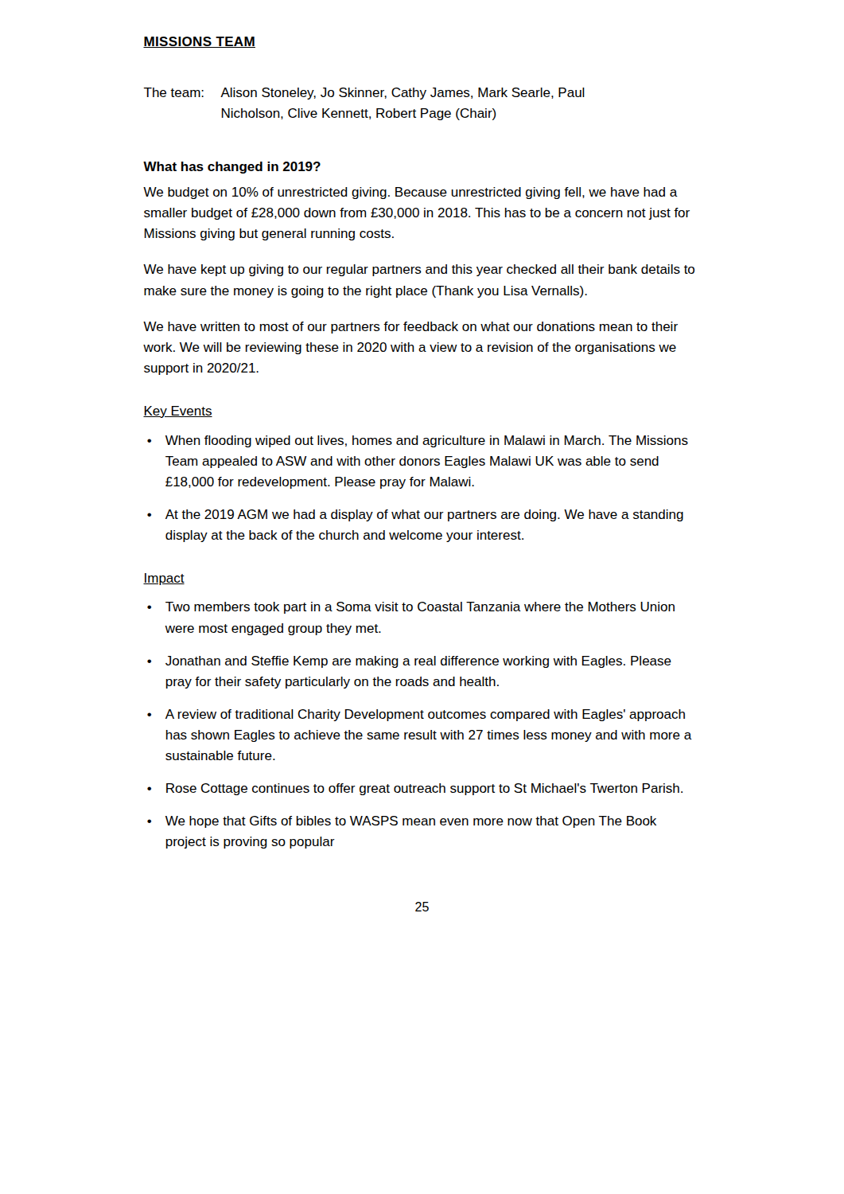MISSIONS TEAM
The team:
Alison Stoneley, Jo Skinner, Cathy James, Mark Searle, Paul Nicholson, Clive Kennett, Robert Page (Chair)
What has changed in 2019?
We budget on 10% of unrestricted giving. Because unrestricted giving fell, we have had a smaller budget of £28,000 down from £30,000 in 2018. This has to be a concern not just for Missions giving but general running costs.
We have kept up giving to our regular partners and this year checked all their bank details to make sure the money is going to the right place (Thank you Lisa Vernalls).
We have written to most of our partners for feedback on what our donations mean to their work. We will be reviewing these in 2020 with a view to a revision of the organisations we support in 2020/21.
Key Events
When flooding wiped out lives, homes and agriculture in Malawi in March. The Missions Team appealed to ASW and with other donors Eagles Malawi UK was able to send £18,000 for redevelopment. Please pray for Malawi.
At the 2019 AGM we had a display of what our partners are doing. We have a standing display at the back of the church and welcome your interest.
Impact
Two members took part in a Soma visit to Coastal Tanzania where the Mothers Union were most engaged group they met.
Jonathan and Steffie Kemp are making a real difference working with Eagles. Please pray for their safety particularly on the roads and health.
A review of traditional Charity Development outcomes compared with Eagles' approach has shown Eagles to achieve the same result with 27 times less money and with more a sustainable future.
Rose Cottage continues to offer great outreach support to St Michael's Twerton Parish.
We hope that Gifts of bibles to WASPS mean even more now that Open The Book project is proving so popular
25